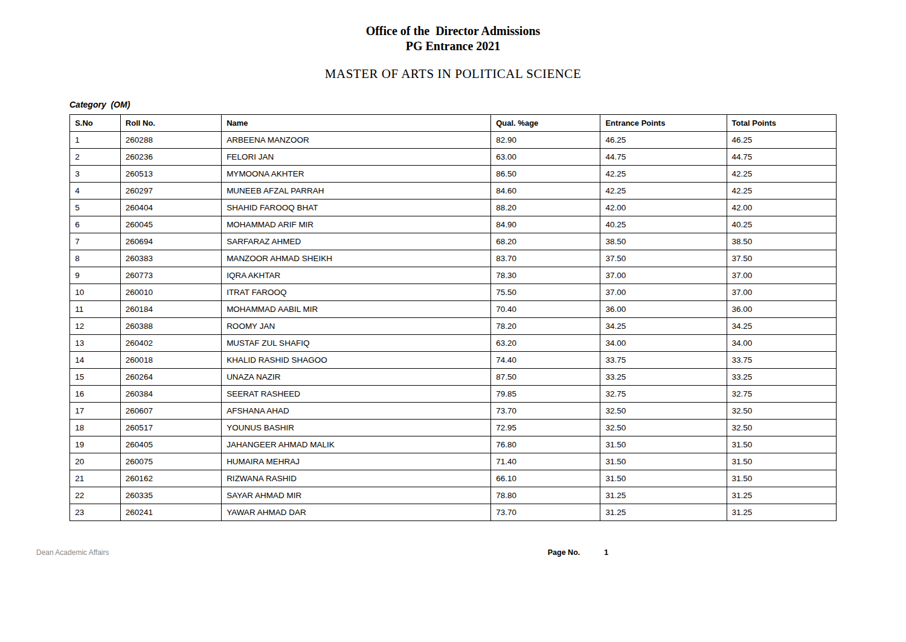Office of the Director Admissions
PG Entrance 2021
MASTER OF ARTS IN POLITICAL SCIENCE
Category (OM)
| S.No | Roll No. | Name | Qual. %age | Entrance Points | Total Points |
| --- | --- | --- | --- | --- | --- |
| 1 | 260288 | ARBEENA MANZOOR | 82.90 | 46.25 | 46.25 |
| 2 | 260236 | FELORI JAN | 63.00 | 44.75 | 44.75 |
| 3 | 260513 | MYMOONA AKHTER | 86.50 | 42.25 | 42.25 |
| 4 | 260297 | MUNEEB AFZAL PARRAH | 84.60 | 42.25 | 42.25 |
| 5 | 260404 | SHAHID FAROOQ BHAT | 88.20 | 42.00 | 42.00 |
| 6 | 260045 | MOHAMMAD ARIF MIR | 84.90 | 40.25 | 40.25 |
| 7 | 260694 | SARFARAZ AHMED | 68.20 | 38.50 | 38.50 |
| 8 | 260383 | MANZOOR AHMAD SHEIKH | 83.70 | 37.50 | 37.50 |
| 9 | 260773 | IQRA AKHTAR | 78.30 | 37.00 | 37.00 |
| 10 | 260010 | ITRAT FAROOQ | 75.50 | 37.00 | 37.00 |
| 11 | 260184 | MOHAMMAD AABIL MIR | 70.40 | 36.00 | 36.00 |
| 12 | 260388 | ROOMY JAN | 78.20 | 34.25 | 34.25 |
| 13 | 260402 | MUSTAF ZUL SHAFIQ | 63.20 | 34.00 | 34.00 |
| 14 | 260018 | KHALID RASHID SHAGOO | 74.40 | 33.75 | 33.75 |
| 15 | 260264 | UNAZA NAZIR | 87.50 | 33.25 | 33.25 |
| 16 | 260384 | SEERAT RASHEED | 79.85 | 32.75 | 32.75 |
| 17 | 260607 | AFSHANA AHAD | 73.70 | 32.50 | 32.50 |
| 18 | 260517 | YOUNUS BASHIR | 72.95 | 32.50 | 32.50 |
| 19 | 260405 | JAHANGEER AHMAD MALIK | 76.80 | 31.50 | 31.50 |
| 20 | 260075 | HUMAIRA MEHRAJ | 71.40 | 31.50 | 31.50 |
| 21 | 260162 | RIZWANA RASHID | 66.10 | 31.50 | 31.50 |
| 22 | 260335 | SAYAR AHMAD MIR | 78.80 | 31.25 | 31.25 |
| 23 | 260241 | YAWAR AHMAD DAR | 73.70 | 31.25 | 31.25 |
Dean Academic Affairs
Page No.1